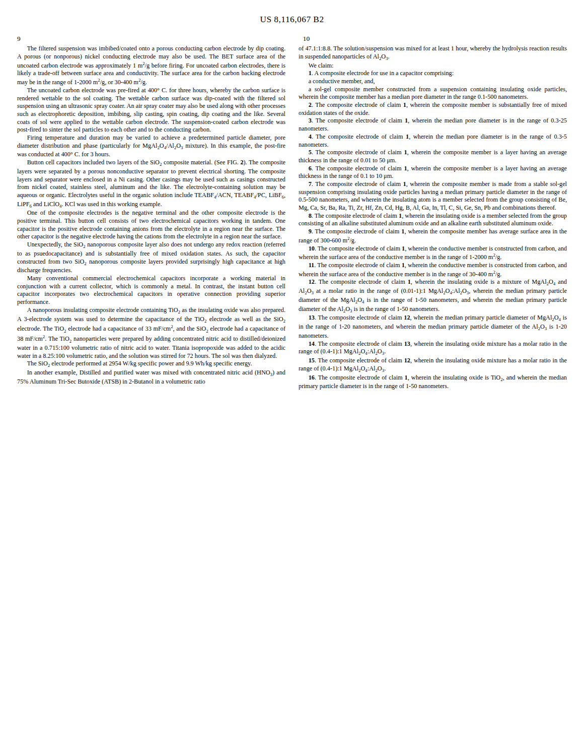US 8,116,067 B2
9 10
The filtered suspension was imbibed/coated onto a porous conducting carbon electrode by dip coating. A porous (or nonporous) nickel conducting electrode may also be used. The BET surface area of the uncoated carbon electrode was approximately 1 m2/g before firing. For uncoated carbon electrodes, there is likely a trade-off between surface area and conductivity. The surface area for the carbon backing electrode may be in the range of 1-2000 m2/g, or 30-400 m2/g.
The uncoated carbon electrode was pre-fired at 400° C. for three hours, whereby the carbon surface is rendered wettable to the sol coating. The wettable carbon surface was dip-coated with the filtered sol suspension using an ultrasonic spray coater. An air spray coater may also be used along with other processes such as electrophoretic deposition, imbibing, slip casting, spin coating, dip coating and the like. Several coats of sol were applied to the wettable carbon electrode. The suspension-coated carbon electrode was post-fired to sinter the sol particles to each other and to the conducting carbon.
Firing temperature and duration may be varied to achieve a predetermined particle diameter, pore diameter distribution and phase (particularly for MgAl2O4/Al2O3 mixture). In this example, the post-fire was conducted at 400° C. for 3 hours.
Button cell capacitors included two layers of the SiO2 composite material. (See FIG. 2). The composite layers were separated by a porous nonconductive separator to prevent electrical shorting. The composite layers and separator were enclosed in a Ni casing. Other casings may be used such as casings constructed from nickel coated, stainless steel, aluminum and the like. The electrolyte-containing solution may be aqueous or organic. Electrolytes useful in the organic solution include TEABF4/ACN, TEABF4/PC, LiBF6, LiPF6 and LiClO4. KCl was used in this working example.
One of the composite electrodes is the negative terminal and the other composite electrode is the positive terminal. This button cell consists of two electrochemical capacitors working in tandem. One capacitor is the positive electrode containing anions from the electrolyte in a region near the surface. The other capacitor is the negative electrode having the cations from the electrolyte in a region near the surface.
Unexpectedly, the SiO2 nanoporous composite layer also does not undergo any redox reaction (referred to as psuedocapacitance) and is substantially free of mixed oxidation states. As such, the capacitor constructed from two SiO2 nanoporous composite layers provided surprisingly high capacitance at high discharge frequencies.
Many conventional commercial electrochemical capacitors incorporate a working material in conjunction with a current collector, which is commonly a metal. In contrast, the instant button cell capacitor incorporates two electrochemical capacitors in operative connection providing superior performance.
A nanoporous insulating composite electrode containing TiO2 as the insulating oxide was also prepared. A 3-electrode system was used to determine the capacitance of the TiO2 electrode as well as the SiO2 electrode. The TiO2 electrode had a capacitance of 33 mF/cm2, and the SiO2 electrode had a capacitance of 38 mF/cm2. The TiO2 nanoparticles were prepared by adding concentrated nitric acid to distilled/deionized water in a 0.715:100 volumetric ratio of nitric acid to water. Titania isopropoxide was added to the acidic water in a 8.25:100 volumetric ratio, and the solution was stirred for 72 hours. The sol was then dialyzed.
The SiO2 electrode performed at 2954 W/kg specific power and 9.9 Wh/kg specific energy.
In another example, Distilled and purified water was mixed with concentrated nitric acid (HNO3) and 75% Aluminum Tri-Sec Butoxide (ATSB) in 2-Butanol in a volumetric ratio
of 47.1:1:8.8. The solution/suspension was mixed for at least 1 hour, whereby the hydrolysis reaction results in suspended nanoparticles of Al2O3.
We claim:
1. A composite electrode for use in a capacitor comprising:
a conductive member, and,
a sol-gel composite member constructed from a suspension containing insulating oxide particles, wherein the composite member has a median pore diameter in the range 0.1-500 nanometers.
2. The composite electrode of claim 1, wherein the composite member is substantially free of mixed oxidation states of the oxide.
3. The composite electrode of claim 1, wherein the median pore diameter is in the range of 0.3-25 nanometers.
4. The composite electrode of claim 1, wherein the median pore diameter is in the range of 0.3-5 nanometers.
5. The composite electrode of claim 1, wherein the composite member is a layer having an average thickness in the range of 0.01 to 50 μm.
6. The composite electrode of claim 1, wherein the composite member is a layer having an average thickness in the range of 0.1 to 10 μm.
7. The composite electrode of claim 1, wherein the composite member is made from a stable sol-gel suspension comprising insulating oxide particles having a median primary particle diameter in the range of 0.5-500 nanometers, and wherein the insulating atom is a member selected from the group consisting of Be, Mg, Ca, Sr, Ba, Ra, Ti, Zr, Hf, Zn, Cd, Hg, B, Al, Ga, In, Tl, C, Si, Ge, Sn, Pb and combinations thereof.
8. The composite electrode of claim 1, wherein the insulating oxide is a member selected from the group consisting of an alkaline substituted aluminum oxide and an alkaline earth substituted aluminum oxide.
9. The composite electrode of claim 1, wherein the composite member has average surface area in the range of 300-600 m2/g.
10. The composite electrode of claim 1, wherein the conductive member is constructed from carbon, and wherein the surface area of the conductive member is in the range of 1-2000 m2/g.
11. The composite electrode of claim 1, wherein the conductive member is constructed from carbon, and wherein the surface area of the conductive member is in the range of 30-400 m2/g.
12. The composite electrode of claim 1, wherein the insulating oxide is a mixture of MgAl2O4 and Al2O3 at a molar ratio in the range of (0.01-1):1 MgAl2O4:Al2O3, wherein the median primary particle diameter of the MgAl2O4 is in the range of 1-50 nanometers, and wherein the median primary particle diameter of the Al2O3 is in the range of 1-50 nanometers.
13. The composite electrode of claim 12, wherein the median primary particle diameter of MgAl2O4 is in the range of 1-20 nanometers, and wherein the median primary particle diameter of the Al2O3 is 1-20 nanometers.
14. The composite electrode of claim 13, wherein the insulating oxide mixture has a molar ratio in the range of (0.4-1):1 MgAl2O4:Al2O3.
15. The composite electrode of claim 12, wherein the insulating oxide mixture has a molar ratio in the range of (0.4-1):1 MgAl2O4:Al2O3.
16. The composite electrode of claim 1, wherein the insulating oxide is TiO2, and wherein the median primary particle diameter is in the range of 1-50 nanometers.